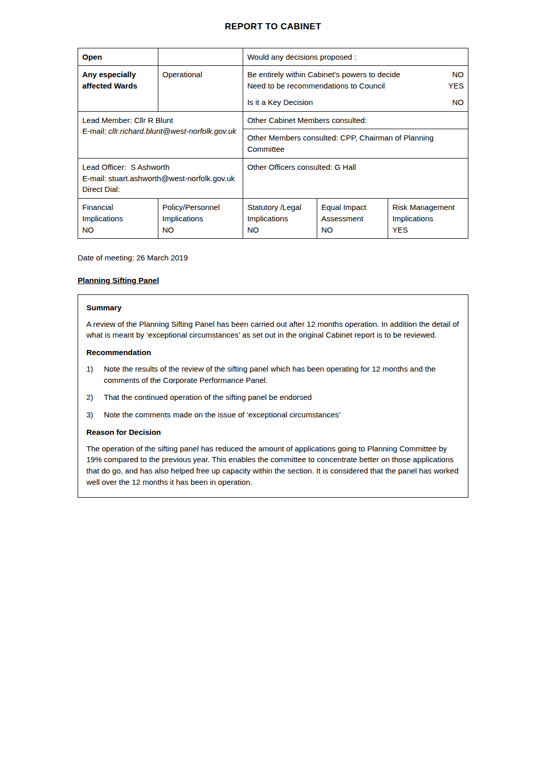REPORT TO CABINET
| Open | | Would any decisions proposed : |
| Any especially affected Wards | Operational | Be entirely within Cabinet’s powers to decide NO Need to be recommendations to Council YES Is it a Key Decision NO |
| Lead Member: Cllr R Blunt E-mail: cllr.richard.blunt@west-norfolk.gov.uk | Other Cabinet Members consulted: |
| Other Members consulted: CPP, Chairman of Planning Committee |
| Lead Officer: S Ashworth E-mail: stuart.ashworth@west-norfolk.gov.uk Direct Dial: | Other Officers consulted: G Hall |
| Financial Implications NO | Policy/Personnel Implications NO | Statutory /Legal Implications NO | Equal Impact Assessment NO | Risk Management Implications YES |
Date of meeting: 26 March 2019
Planning Sifting Panel
Summary
A review of the Planning Sifting Panel has been carried out after 12 months operation. In addition the detail of what is meant by ‘exceptional circumstances’ as set out in the original Cabinet report is to be reviewed.
Recommendation
1)
Note the results of the review of the sifting panel which has been operating for 12 months and the comments of the Corporate Performance Panel.
2)
That the continued operation of the sifting panel be endorsed
3)
Note the comments made on the issue of ‘exceptional circumstances’
Reason for Decision
The operation of the sifting panel has reduced the amount of applications going to Planning Committee by 19% compared to the previous year. This enables the committee to concentrate better on those applications that do go, and has also helped free up capacity within the section. It is considered that the panel has worked well over the 12 months it has been in operation.